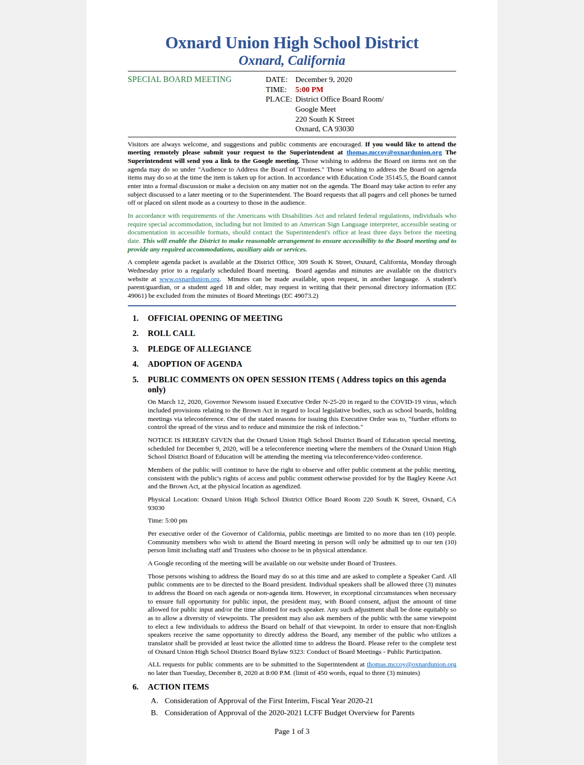Oxnard Union High School District
Oxnard, California
| SPECIAL BOARD MEETING | DATE: December 9, 2020 TIME: 5:00 PM PLACE: District Office Board Room/ Google Meet 220 South K Street Oxnard, CA 93030 |
Visitors are always welcome, and suggestions and public comments are encouraged. If you would like to attend the meeting remotely please submit your request to the Superintendent at thomas.mccoy@oxnardunion.org The Superintendent will send you a link to the Google meeting. Those wishing to address the Board on items not on the agenda may do so under "Audience to Address the Board of Trustees." Those wishing to address the Board on agenda items may do so at the time the item is taken up for action. In accordance with Education Code 35145.5, the Board cannot enter into a formal discussion or make a decision on any matter not on the agenda. The Board may take action to refer any subject discussed to a later meeting or to the Superintendent. The Board requests that all pagers and cell phones be turned off or placed on silent mode as a courtesy to those in the audience.
In accordance with requirements of the Americans with Disabilities Act and related federal regulations, individuals who require special accommodation, including but not limited to an American Sign Language interpreter, accessible seating or documentation in accessible formats, should contact the Superintendent's office at least three days before the meeting date. This will enable the District to make reasonable arrangement to ensure accessibility to the Board meeting and to provide any required accommodations, auxiliary aids or services.
A complete agenda packet is available at the District Office, 309 South K Street, Oxnard, California, Monday through Wednesday prior to a regularly scheduled Board meeting. Board agendas and minutes are available on the district's website at www.oxnardunion.org. Minutes can be made available, upon request, in another language. A student's parent/guardian, or a student aged 18 and older, may request in writing that their personal directory information (EC 49061) be excluded from the minutes of Board Meetings (EC 49073.2)
OFFICIAL OPENING OF MEETING
ROLL CALL
PLEDGE OF ALLEGIANCE
ADOPTION OF AGENDA
PUBLIC COMMENTS ON OPEN SESSION ITEMS ( Address topics on this agenda only)
On March 12, 2020, Governor Newsom issued Executive Order N-25-20 in regard to the COVID-19 virus, which included provisions relating to the Brown Act in regard to local legislative bodies, such as school boards, holding meetings via teleconference. One of the stated reasons for issuing this Executive Order was to, "further efforts to control the spread of the virus and to reduce and minimize the risk of infection."
NOTICE IS HEREBY GIVEN that the Oxnard Union High School District Board of Education special meeting, scheduled for December 9, 2020, will be a teleconference meeting where the members of the Oxnard Union High School District Board of Education will be attending the meeting via teleconference/video conference.
Members of the public will continue to have the right to observe and offer public comment at the public meeting, consistent with the public's rights of access and public comment otherwise provided for by the Bagley Keene Act and the Brown Act, at the physical location as agendized.
Physical Location: Oxnard Union High School District Office Board Room 220 South K Street, Oxnard, CA 93030
Time: 5:00 pm
Per executive order of the Governor of California, public meetings are limited to no more than ten (10) people. Community members who wish to attend the Board meeting in person will only be admitted up to our ten (10) person limit including staff and Trustees who choose to be in physical attendance.
A Google recording of the meeting will be available on our website under Board of Trustees.
Those persons wishing to address the Board may do so at this time and are asked to complete a Speaker Card. All public comments are to be directed to the Board president. Individual speakers shall be allowed three (3) minutes to address the Board on each agenda or non-agenda item. However, in exceptional circumstances when necessary to ensure full opportunity for public input, the president may, with Board consent, adjust the amount of time allowed for public input and/or the time allotted for each speaker. Any such adjustment shall be done equitably so as to allow a diversity of viewpoints. The president may also ask members of the public with the same viewpoint to elect a few individuals to address the Board on behalf of that viewpoint. In order to ensure that non-English speakers receive the same opportunity to directly address the Board, any member of the public who utilizes a translator shall be provided at least twice the allotted time to address the Board. Please refer to the complete text of Oxnard Union High School District Board Bylaw 9323: Conduct of Board Meetings - Public Participation.
ALL requests for public comments are to be submitted to the Superintendent at thomas.mccoy@oxnardunion.org no later than Tuesday, December 8, 2020 at 8:00 P.M. (limit of 450 words, equal to three (3) minutes)
ACTION ITEMS
Consideration of Approval of the First Interim, Fiscal Year 2020-21
Consideration of Approval of the 2020-2021 LCFF Budget Overview for Parents
Page 1 of 3